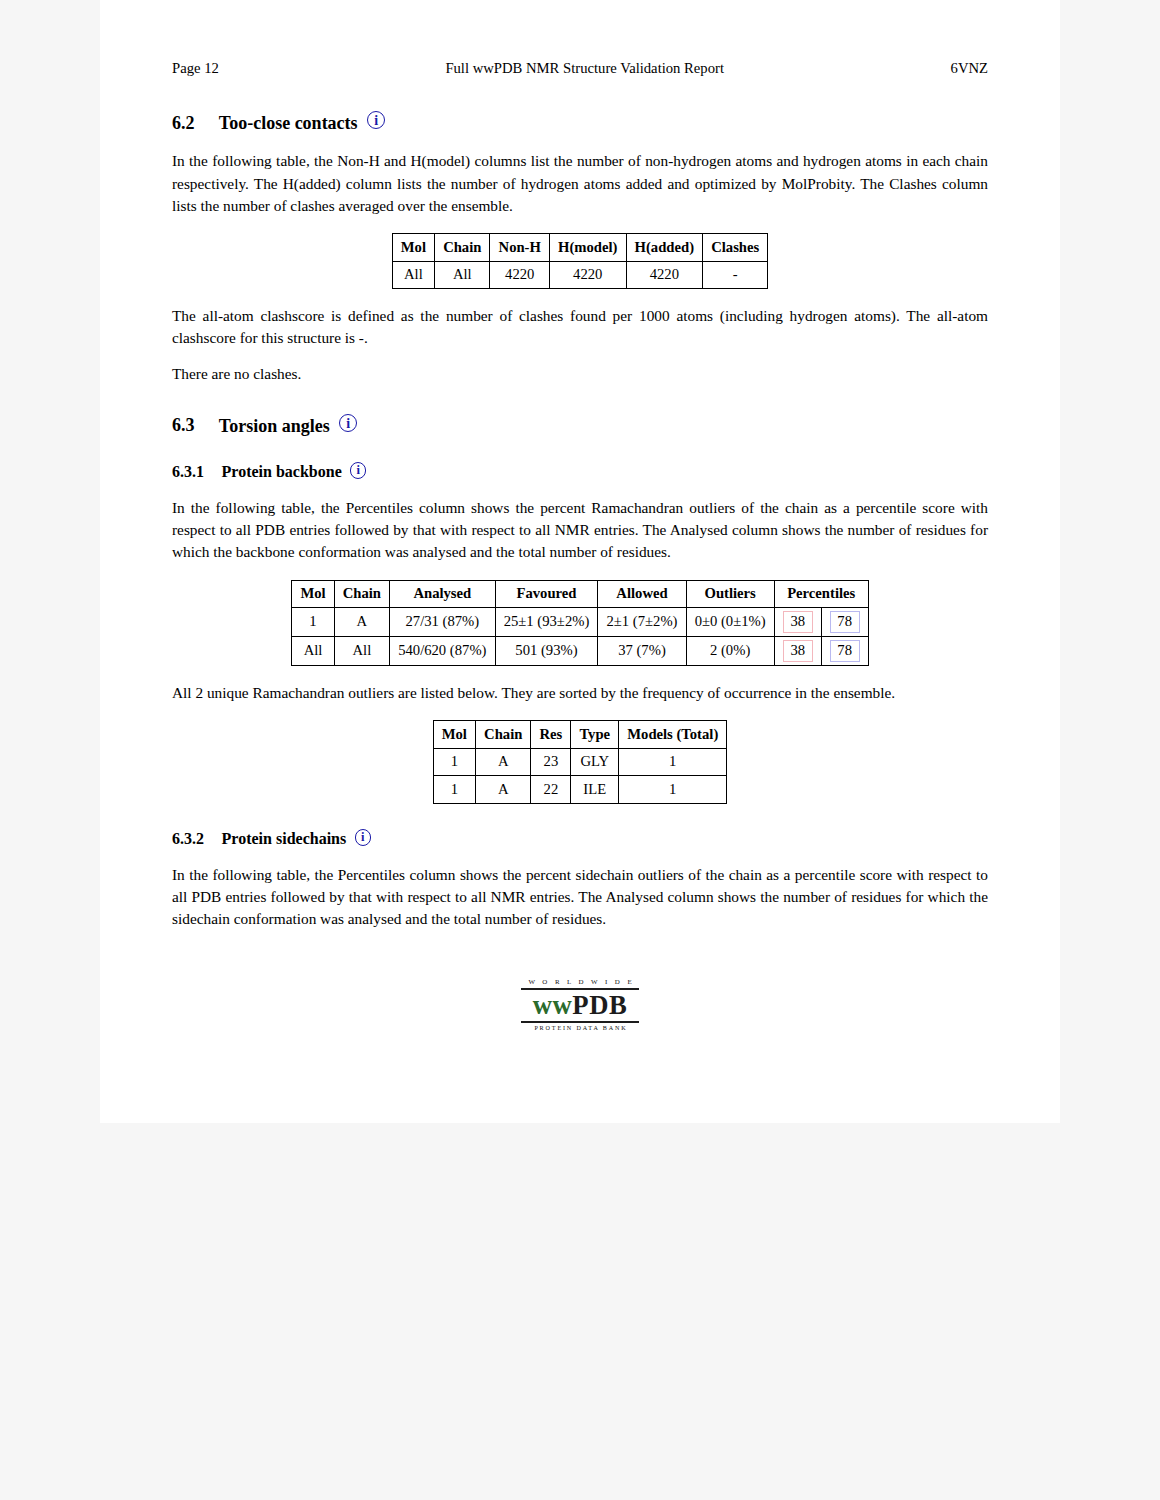Page 12
Full wwPDB NMR Structure Validation Report
6VNZ
6.2 Too-close contacts i
In the following table, the Non-H and H(model) columns list the number of non-hydrogen atoms and hydrogen atoms in each chain respectively. The H(added) column lists the number of hydrogen atoms added and optimized by MolProbity. The Clashes column lists the number of clashes averaged over the ensemble.
| Mol | Chain | Non-H | H(model) | H(added) | Clashes |
| --- | --- | --- | --- | --- | --- |
| All | All | 4220 | 4220 | 4220 | - |
The all-atom clashscore is defined as the number of clashes found per 1000 atoms (including hydrogen atoms). The all-atom clashscore for this structure is -.
There are no clashes.
6.3 Torsion angles i
6.3.1 Protein backbone i
In the following table, the Percentiles column shows the percent Ramachandran outliers of the chain as a percentile score with respect to all PDB entries followed by that with respect to all NMR entries. The Analysed column shows the number of residues for which the backbone conformation was analysed and the total number of residues.
| Mol | Chain | Analysed | Favoured | Allowed | Outliers | Percentiles |
| --- | --- | --- | --- | --- | --- | --- |
| 1 | A | 27/31 (87%) | 25±1 (93±2%) | 2±1 (7±2%) | 0±0 (0±1%) | 38 | 78 |
| All | All | 540/620 (87%) | 501 (93%) | 37 (7%) | 2 (0%) | 38 | 78 |
All 2 unique Ramachandran outliers are listed below. They are sorted by the frequency of occurrence in the ensemble.
| Mol | Chain | Res | Type | Models (Total) |
| --- | --- | --- | --- | --- |
| 1 | A | 23 | GLY | 1 |
| 1 | A | 22 | ILE | 1 |
6.3.2 Protein sidechains i
In the following table, the Percentiles column shows the percent sidechain outliers of the chain as a percentile score with respect to all PDB entries followed by that with respect to all NMR entries. The Analysed column shows the number of residues for which the sidechain conformation was analysed and the total number of residues.
W O R L D W I D E
ww PDB
PROTEIN DATA BANK